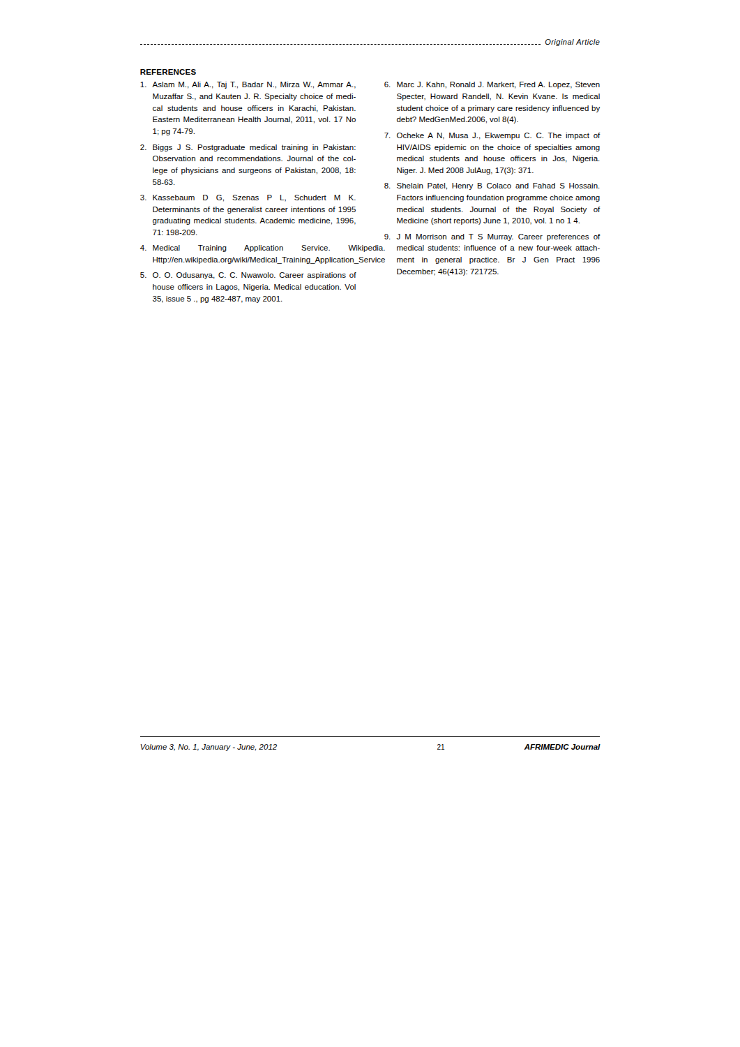Original Article
REFERENCES
1. Aslam M., Ali A., Taj T., Badar N., Mirza W., Ammar A., Muzaffar S., and Kauten J. R. Specialty choice of medical students and house officers in Karachi, Pakistan. Eastern Mediterranean Health Journal, 2011, vol. 17 No 1; pg 74-79.
2. Biggs J S. Postgraduate medical training in Pakistan: Observation and recommendations. Journal of the college of physicians and surgeons of Pakistan, 2008, 18: 58-63.
3. Kassebaum D G, Szenas P L, Schudert M K. Determinants of the generalist career intentions of 1995 graduating medical students. Academic medicine, 1996, 71: 198-209.
4. Medical Training Application Service. Wikipedia. Http://en.wikipedia.org/wiki/Medical_Training_Application_Service
5. O. O. Odusanya, C. C. Nwawolo. Career aspirations of house officers in Lagos, Nigeria. Medical education. Vol 35, issue 5 ., pg 482-487, may 2001.
6. Marc J. Kahn, Ronald J. Markert, Fred A. Lopez, Steven Specter, Howard Randell, N. Kevin Kvane. Is medical student choice of a primary care residency influenced by debt? MedGenMed.2006, vol 8(4).
7. Ocheke A N, Musa J., Ekwempu C. C. The impact of HIV/AIDS epidemic on the choice of specialties among medical students and house officers in Jos, Nigeria. Niger. J. Med 2008 JulAug, 17(3): 371.
8. Shelain Patel, Henry B Colaco and Fahad S Hossain. Factors influencing foundation programme choice among medical students. Journal of the Royal Society of Medicine (short reports) June 1, 2010, vol. 1 no 1 4.
9. J M Morrison and T S Murray. Career preferences of medical students: influence of a new four-week attachment in general practice. Br J Gen Pract 1996 December; 46(413): 721725.
Volume 3, No. 1, January - June, 2012
21
AFRIMEDIC Journal